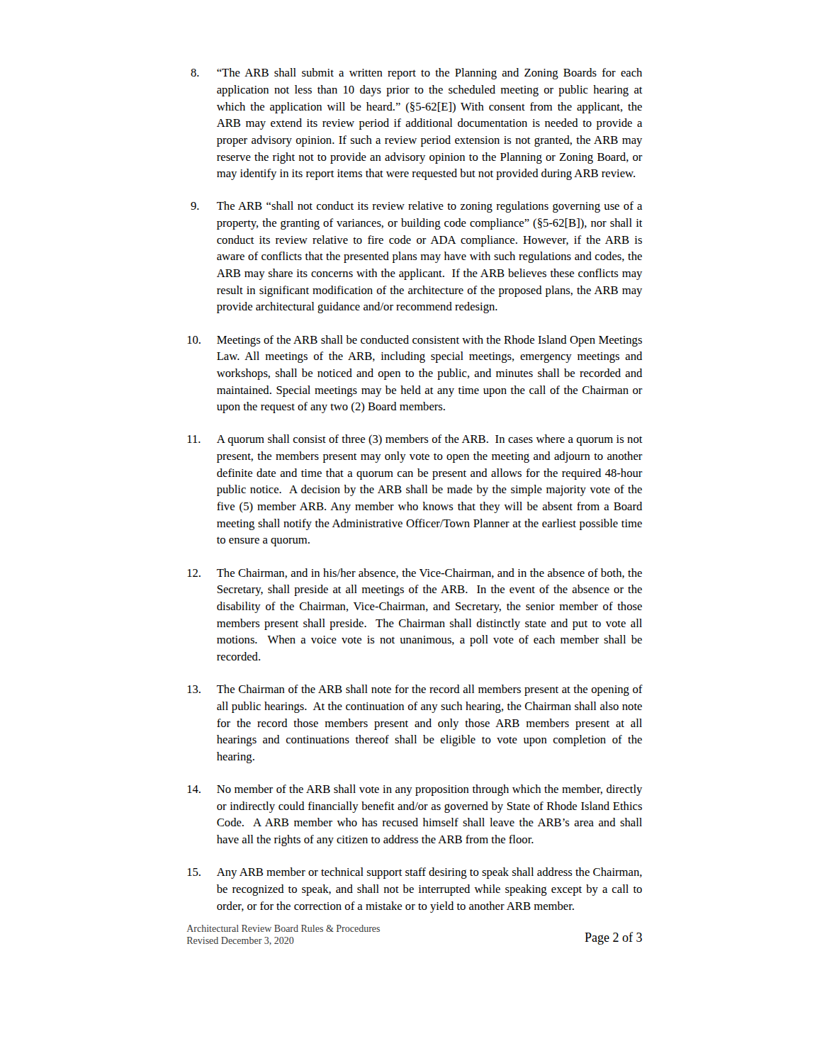8. “The ARB shall submit a written report to the Planning and Zoning Boards for each application not less than 10 days prior to the scheduled meeting or public hearing at which the application will be heard.” (§5-62[E]) With consent from the applicant, the ARB may extend its review period if additional documentation is needed to provide a proper advisory opinion. If such a review period extension is not granted, the ARB may reserve the right not to provide an advisory opinion to the Planning or Zoning Board, or may identify in its report items that were requested but not provided during ARB review.
9. The ARB “shall not conduct its review relative to zoning regulations governing use of a property, the granting of variances, or building code compliance” (§5-62[B]), nor shall it conduct its review relative to fire code or ADA compliance. However, if the ARB is aware of conflicts that the presented plans may have with such regulations and codes, the ARB may share its concerns with the applicant. If the ARB believes these conflicts may result in significant modification of the architecture of the proposed plans, the ARB may provide architectural guidance and/or recommend redesign.
10. Meetings of the ARB shall be conducted consistent with the Rhode Island Open Meetings Law. All meetings of the ARB, including special meetings, emergency meetings and workshops, shall be noticed and open to the public, and minutes shall be recorded and maintained. Special meetings may be held at any time upon the call of the Chairman or upon the request of any two (2) Board members.
11. A quorum shall consist of three (3) members of the ARB. In cases where a quorum is not present, the members present may only vote to open the meeting and adjourn to another definite date and time that a quorum can be present and allows for the required 48-hour public notice. A decision by the ARB shall be made by the simple majority vote of the five (5) member ARB. Any member who knows that they will be absent from a Board meeting shall notify the Administrative Officer/Town Planner at the earliest possible time to ensure a quorum.
12. The Chairman, and in his/her absence, the Vice-Chairman, and in the absence of both, the Secretary, shall preside at all meetings of the ARB. In the event of the absence or the disability of the Chairman, Vice-Chairman, and Secretary, the senior member of those members present shall preside. The Chairman shall distinctly state and put to vote all motions. When a voice vote is not unanimous, a poll vote of each member shall be recorded.
13. The Chairman of the ARB shall note for the record all members present at the opening of all public hearings. At the continuation of any such hearing, the Chairman shall also note for the record those members present and only those ARB members present at all hearings and continuations thereof shall be eligible to vote upon completion of the hearing.
14. No member of the ARB shall vote in any proposition through which the member, directly or indirectly could financially benefit and/or as governed by State of Rhode Island Ethics Code. A ARB member who has recused himself shall leave the ARB’s area and shall have all the rights of any citizen to address the ARB from the floor.
15. Any ARB member or technical support staff desiring to speak shall address the Chairman, be recognized to speak, and shall not be interrupted while speaking except by a call to order, or for the correction of a mistake or to yield to another ARB member.
Architectural Review Board Rules & Procedures
Revised December 3, 2020
Page 2 of 3